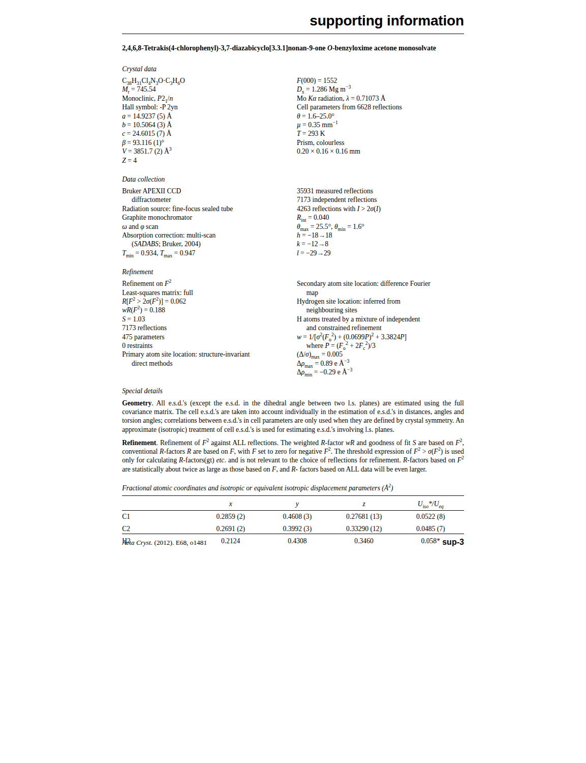supporting information
2,4,6,8-Tetrakis(4-chlorophenyl)-3,7-diazabicyclo[3.3.1]nonan-9-one O-benzyloxime acetone monosolvate
Crystal data
| C 38 H 31 Cl 4 N 3 O·C 3 H 6 O M r = 745.54 Monoclinic, P 2 1 / n Hall symbol: -P 2yn a = 14.9237 (5) Å b = 10.5064 (3) Å c = 24.6015 (7) Å β = 93.116 (1)° V = 3851.7 (2) Å 3 Z = 4 | F (000) = 1552 D x = 1.286 Mg m −3 Mo Kα radiation, λ = 0.71073 Å Cell parameters from 6628 reflections θ = 1.6–25.0° µ = 0.35 mm −1 T = 293 K Prism, colourless 0.20 × 0.16 × 0.16 mm |
Data collection
| Bruker APEXII CCD diffractometer Radiation source: fine-focus sealed tube Graphite monochromator ω and φ scan Absorption correction: multi-scan ( SADABS ; Bruker, 2004) T min = 0.934, T max = 0.947 | 35931 measured reflections 7173 independent reflections 4263 reflections with I > 2 σ ( I ) R int = 0.040 θ max = 25.5°, θ min = 1.6° h = −18→18 k = −12→8 l = −29→29 |
Refinement
| Refinement on F 2 Least-squares matrix: full R [ F 2 > 2 σ ( F 2 )] = 0.062 wR ( F 2 ) = 0.188 S = 1.03 7173 reflections 475 parameters 0 restraints Primary atom site location: structure-invariant direct methods | Secondary atom site location: difference Fourier map Hydrogen site location: inferred from neighbouring sites H atoms treated by a mixture of independent and constrained refinement w = 1/[ σ 2 ( F o 2 ) + (0.0699 P ) 2 + 3.3824 P ] where P = ( F o 2 + 2 F c 2 )/3 (Δ/ σ ) max = 0.005 Δ ρ max = 0.89 e Å −3 Δ ρ min = −0.29 e Å −3 |
Special details
Geometry. All e.s.d.'s (except the e.s.d. in the dihedral angle between two l.s. planes) are estimated using the full covariance matrix. The cell e.s.d.'s are taken into account individually in the estimation of e.s.d.'s in distances, angles and torsion angles; correlations between e.s.d.'s in cell parameters are only used when they are defined by crystal symmetry. An approximate (isotropic) treatment of cell e.s.d.'s is used for estimating e.s.d.'s involving l.s. planes.
Refinement. Refinement of F2 against ALL reflections. The weighted R-factor wR and goodness of fit S are based on F2, conventional R-factors R are based on F, with F set to zero for negative F2. The threshold expression of F2 > σ(F2) is used only for calculating R-factors(gt) etc. and is not relevant to the choice of reflections for refinement. R-factors based on F2 are statistically about twice as large as those based on F, and R- factors based on ALL data will be even larger.
Fractional atomic coordinates and isotropic or equivalent isotropic displacement parameters (Å2)
| | x | y | z | U iso */ U eq |
| --- | --- | --- | --- | --- |
| C1 | 0.2859 (2) | 0.4608 (3) | 0.27681 (13) | 0.0522 (8) |
| C2 | 0.2691 (2) | 0.3992 (3) | 0.33290 (12) | 0.0485 (7) |
| H2 | 0.2124 | 0.4308 | 0.3460 | 0.058* |
Acta Cryst. (2012). E68, o1481
sup-3